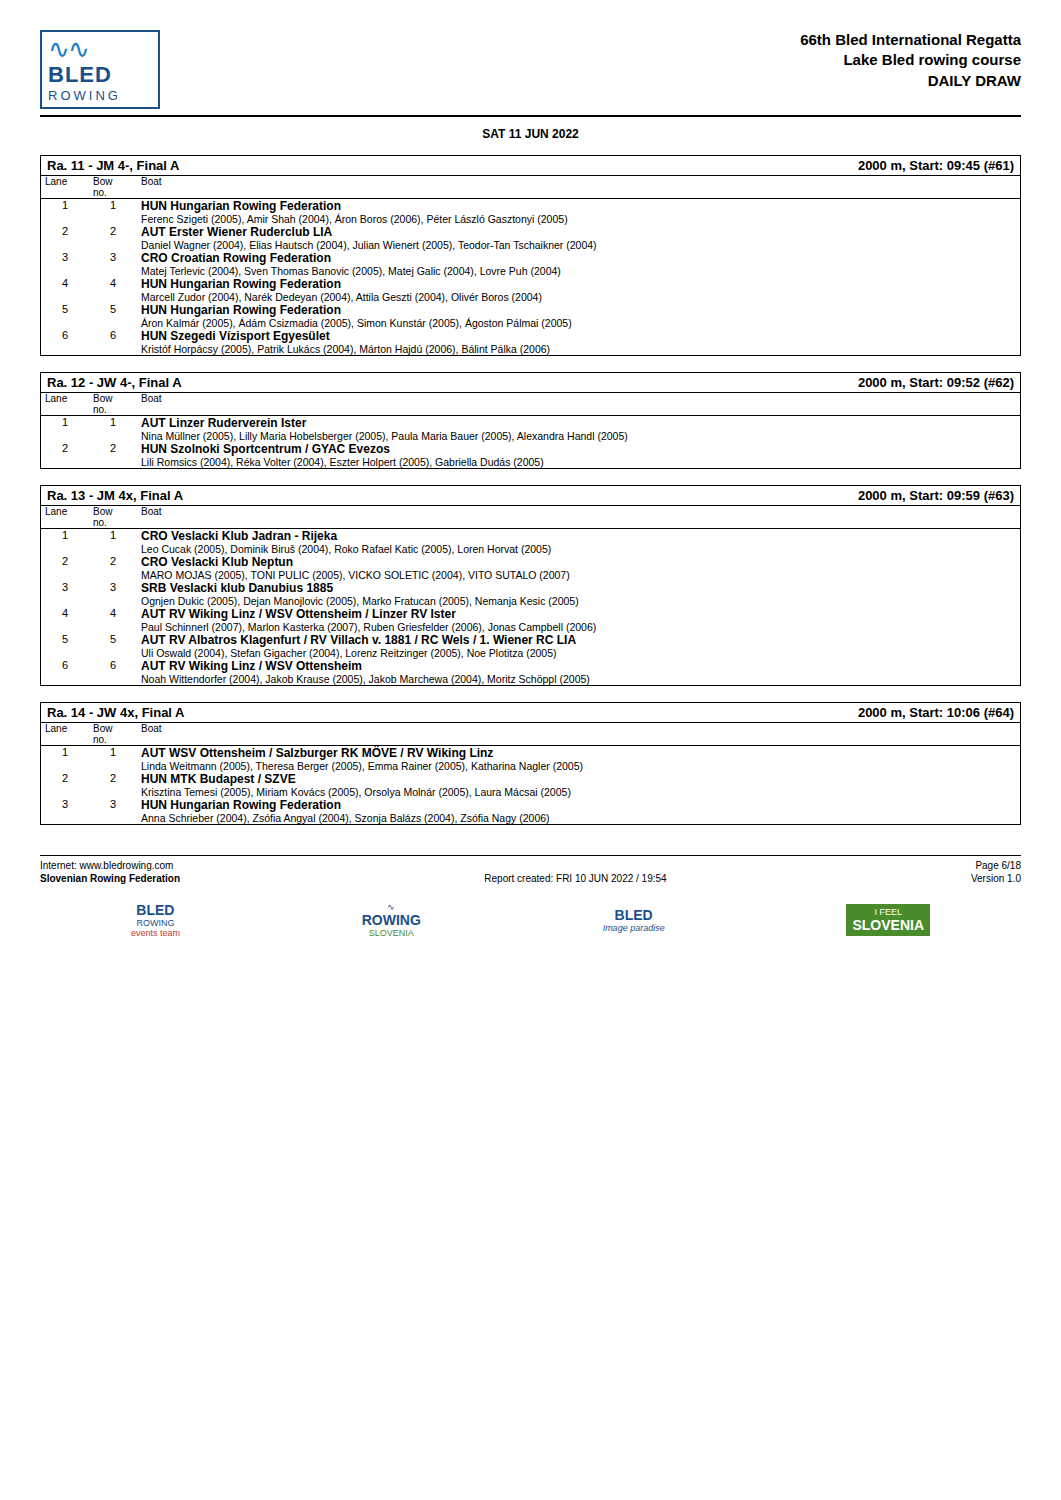∿∿
BLED
ROWING
66th Bled International Regatta
Lake Bled rowing course
DAILY DRAW
SAT 11 JUN 2022
Ra. 11 - JM 4-, Final A 2000 m, Start: 09:45 (#61)
| Lane | Bow no. | Boat |
| --- | --- | --- |
| 1 | 1 | HUN Hungarian Rowing Federation Ferenc Szigeti (2005), Amir Shah (2004), Áron Boros (2006), Péter László Gasztonyi (2005) |
| 2 | 2 | AUT Erster Wiener Ruderclub LIA Daniel Wagner (2004), Elias Hautsch (2004), Julian Wienert (2005), Teodor-Tan Tschaikner (2004) |
| 3 | 3 | CRO Croatian Rowing Federation Matej Terlevic (2004), Sven Thomas Banovic (2005), Matej Galic (2004), Lovre Puh (2004) |
| 4 | 4 | HUN Hungarian Rowing Federation Marcell Zudor (2004), Narék Dedeyan (2004), Attila Geszti (2004), Olivér Boros (2004) |
| 5 | 5 | HUN Hungarian Rowing Federation Áron Kalmár (2005), Ádám Csizmadia (2005), Simon Kunstár (2005), Ágoston Pálmai (2005) |
| 6 | 6 | HUN Szegedi Vízisport Egyesület Kristóf Horpácsy (2005), Patrik Lukács (2004), Márton Hajdú (2006), Bálint Pálka (2006) |
Ra. 12 - JW 4-, Final A 2000 m, Start: 09:52 (#62)
| Lane | Bow no. | Boat |
| --- | --- | --- |
| 1 | 1 | AUT Linzer Ruderverein Ister Nina Müllner (2005), Lilly Maria Hobelsberger (2005), Paula Maria Bauer (2005), Alexandra Handl (2005) |
| 2 | 2 | HUN Szolnoki Sportcentrum / GYAC Evezos Lili Romsics (2004), Réka Volter (2004), Eszter Holpert (2005), Gabriella Dudás (2005) |
Ra. 13 - JM 4x, Final A 2000 m, Start: 09:59 (#63)
| Lane | Bow no. | Boat |
| --- | --- | --- |
| 1 | 1 | CRO Veslacki Klub Jadran - Rijeka Leo Cucak (2005), Dominik Biruš (2004), Roko Rafael Katic (2005), Loren Horvat (2005) |
| 2 | 2 | CRO Veslacki Klub Neptun MARO MOJAS (2005), TONI PULIC (2005), VICKO SOLETIC (2004), VITO SUTALO (2007) |
| 3 | 3 | SRB Veslacki klub Danubius 1885 Ognjen Dukic (2005), Dejan Manojlovic (2005), Marko Fratucan (2005), Nemanja Kesic (2005) |
| 4 | 4 | AUT RV Wiking Linz / WSV Ottensheim / Linzer RV Ister Paul Schinnerl (2007), Marlon Kasterka (2007), Ruben Griesfelder (2006), Jonas Campbell (2006) |
| 5 | 5 | AUT RV Albatros Klagenfurt / RV Villach v. 1881 / RC Wels / 1. Wiener RC LIA Uli Oswald (2004), Stefan Gigacher (2004), Lorenz Reitzinger (2005), Noe Plotitza (2005) |
| 6 | 6 | AUT RV Wiking Linz / WSV Ottensheim Noah Wittendorfer (2004), Jakob Krause (2005), Jakob Marchewa (2004), Moritz Schöppl (2005) |
Ra. 14 - JW 4x, Final A 2000 m, Start: 10:06 (#64)
| Lane | Bow no. | Boat |
| --- | --- | --- |
| 1 | 1 | AUT WSV Ottensheim / Salzburger RK MÖVE / RV Wiking Linz Linda Weitmann (2005), Theresa Berger (2005), Emma Rainer (2005), Katharina Nagler (2005) |
| 2 | 2 | HUN MTK Budapest / SZVE Krisztina Temesi (2005), Miriam Kovács (2005), Orsolya Molnár (2005), Laura Mácsai (2005) |
| 3 | 3 | HUN Hungarian Rowing Federation Anna Schrieber (2004), Zsófia Angyal (2004), Szonja Balázs (2004), Zsófia Nagy (2006) |
Internet: www.bledrowing.com Page 6/18
Slovenian Rowing Federation Report created: FRI 10 JUN 2022 / 19:54 Version 1.0
BLED
ROWING
events team
∿
ROWING
SLOVENIA
BLED
Image paradise
I FEEL
SLOVENIA